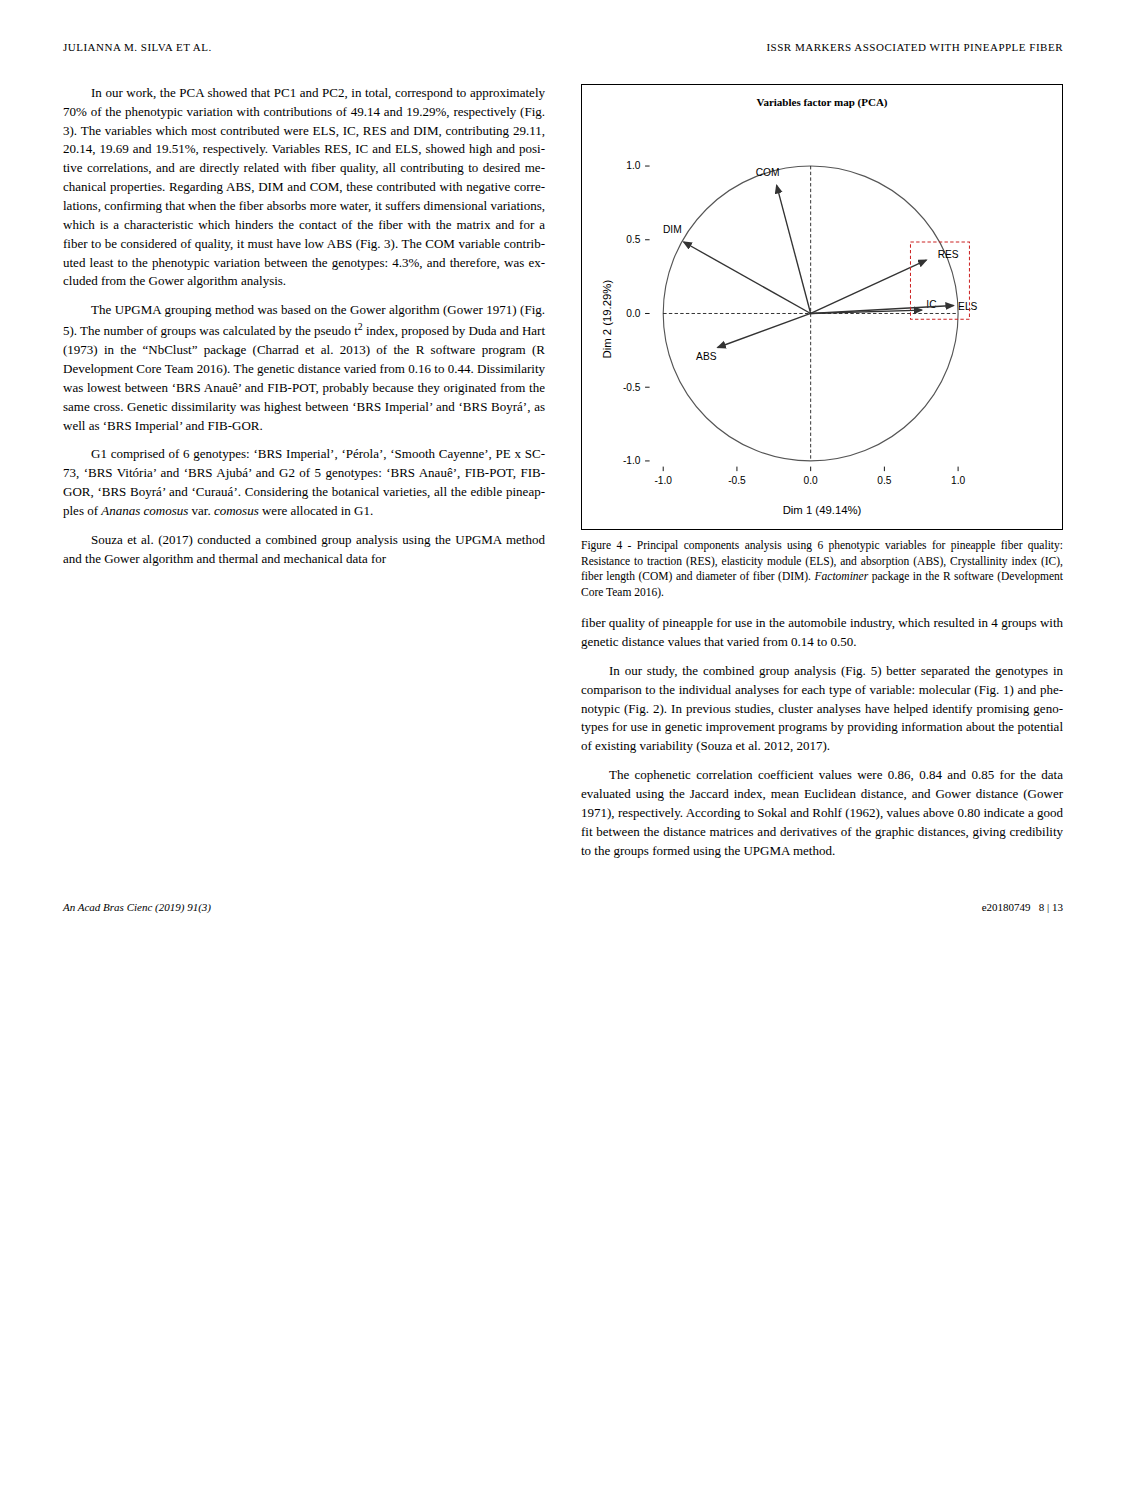Julianna M. Silva et al.
ISSR markers associated with pineapple fiber
In our work, the PCA showed that PC1 and PC2, in total, correspond to approximately 70% of the phenotypic variation with contributions of 49.14 and 19.29%, respectively (Fig. 3). The variables which most contributed were ELS, IC, RES and DIM, contributing 29.11, 20.14, 19.69 and 19.51%, respectively. Variables RES, IC and ELS, showed high and positive correlations, and are directly related with fiber quality, all contributing to desired mechanical properties. Regarding ABS, DIM and COM, these contributed with negative correlations, confirming that when the fiber absorbs more water, it suffers dimensional variations, which is a characteristic which hinders the contact of the fiber with the matrix and for a fiber to be considered of quality, it must have low ABS (Fig. 3). The COM variable contributed least to the phenotypic variation between the genotypes: 4.3%, and therefore, was excluded from the Gower algorithm analysis.
The UPGMA grouping method was based on the Gower algorithm (Gower 1971) (Fig. 5). The number of groups was calculated by the pseudo t2 index, proposed by Duda and Hart (1973) in the “NbClust” package (Charrad et al. 2013) of the R software program (R Development Core Team 2016). The genetic distance varied from 0.16 to 0.44. Dissimilarity was lowest between ‘BRS Anauê’ and FIB-POT, probably because they originated from the same cross. Genetic dissimilarity was highest between ‘BRS Imperial’ and ‘BRS Boyrá’, as well as ‘BRS Imperial’ and FIB-GOR.
G1 comprised of 6 genotypes: ‘BRS Imperial’, ‘Pérola’, ‘Smooth Cayenne’, PE x SC-73, ‘BRS Vitória’ and ‘BRS Ajubá’ and G2 of 5 genotypes: ‘BRS Anauê’, FIB-POT, FIB-GOR, ‘BRS Boyrá’ and ‘Curauá’. Considering the botanical varieties, all the edible pineapples of Ananas comosus var. comosus were allocated in G1.
Souza et al. (2017) conducted a combined group analysis using the UPGMA method and the Gower algorithm and thermal and mechanical data for
Variables factor map (PCA)
Dim 1 (49.14%) Dim 2 (19.29%) 1.0 0.5 0.0 -0.5 -1.0 -1.0 -0.5 0.0 0.5 1.0 COM DIM ABS RES IC ELS
Figure 4 - Principal components analysis using 6 phenotypic variables for pineapple fiber quality: Resistance to traction (RES), elasticity module (ELS), and absorption (ABS), Crystallinity index (IC), fiber length (COM) and diameter of fiber (DIM). Factominer package in the R software (Development Core Team 2016).
fiber quality of pineapple for use in the automobile industry, which resulted in 4 groups with genetic distance values that varied from 0.14 to 0.50.
In our study, the combined group analysis (Fig. 5) better separated the genotypes in comparison to the individual analyses for each type of variable: molecular (Fig. 1) and phenotypic (Fig. 2). In previous studies, cluster analyses have helped identify promising genotypes for use in genetic improvement programs by providing information about the potential of existing variability (Souza et al. 2012, 2017).
The cophenetic correlation coefficient values were 0.86, 0.84 and 0.85 for the data evaluated using the Jaccard index, mean Euclidean distance, and Gower distance (Gower 1971), respectively. According to Sokal and Rohlf (1962), values above 0.80 indicate a good fit between the distance matrices and derivatives of the graphic distances, giving credibility to the groups formed using the UPGMA method.
An Acad Bras Cienc (2019) 91(3)
e20180749 8 | 13